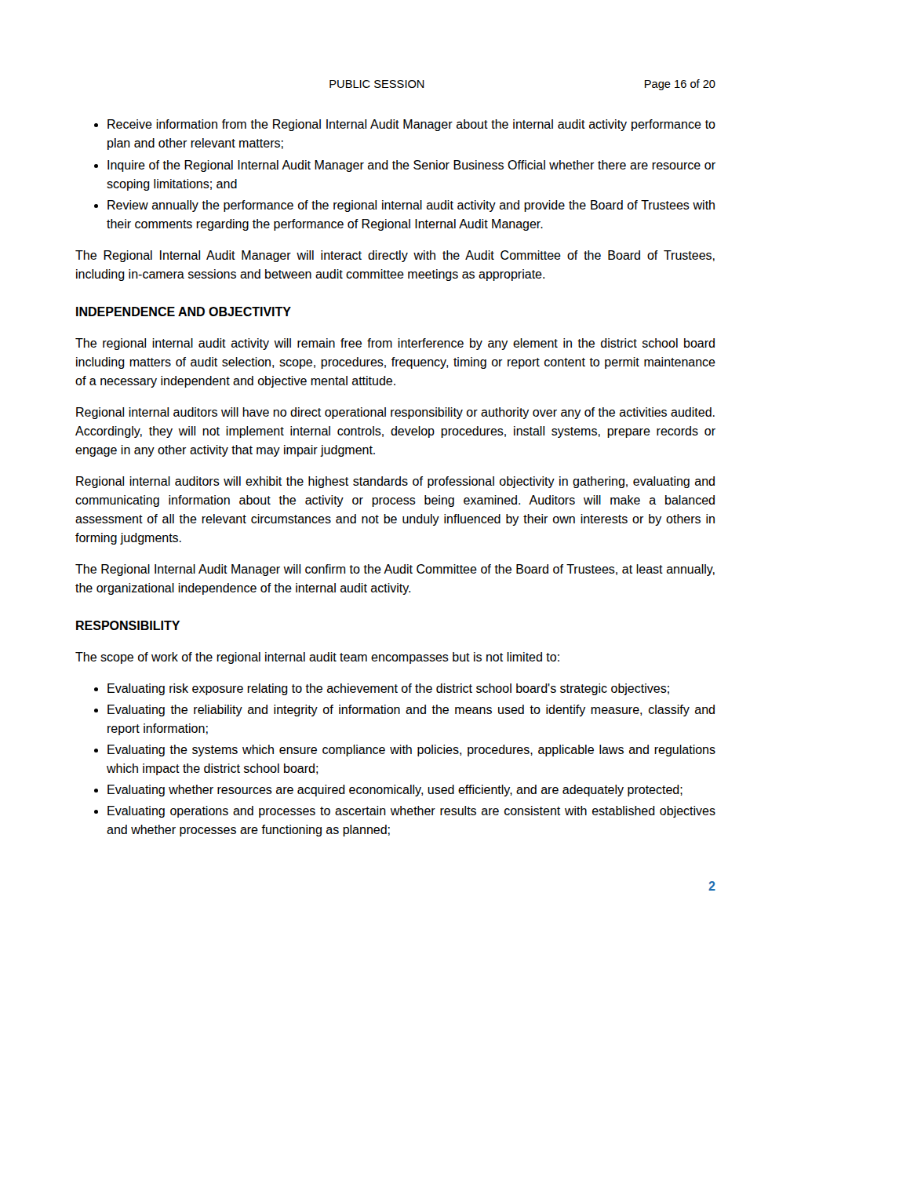PUBLIC SESSION
Page 16 of 20
Receive information from the Regional Internal Audit Manager about the internal audit activity performance to plan and other relevant matters;
Inquire of the Regional Internal Audit Manager and the Senior Business Official whether there are resource or scoping limitations; and
Review annually the performance of the regional internal audit activity and provide the Board of Trustees with their comments regarding the performance of Regional Internal Audit Manager.
The Regional Internal Audit Manager will interact directly with the Audit Committee of the Board of Trustees, including in-camera sessions and between audit committee meetings as appropriate.
Independence and Objectivity
The regional internal audit activity will remain free from interference by any element in the district school board including matters of audit selection, scope, procedures, frequency, timing or report content to permit maintenance of a necessary independent and objective mental attitude.
Regional internal auditors will have no direct operational responsibility or authority over any of the activities audited. Accordingly, they will not implement internal controls, develop procedures, install systems, prepare records or engage in any other activity that may impair judgment.
Regional internal auditors will exhibit the highest standards of professional objectivity in gathering, evaluating and communicating information about the activity or process being examined. Auditors will make a balanced assessment of all the relevant circumstances and not be unduly influenced by their own interests or by others in forming judgments.
The Regional Internal Audit Manager will confirm to the Audit Committee of the Board of Trustees, at least annually, the organizational independence of the internal audit activity.
Responsibility
The scope of work of the regional internal audit team encompasses but is not limited to:
Evaluating risk exposure relating to the achievement of the district school board's strategic objectives;
Evaluating the reliability and integrity of information and the means used to identify measure, classify and report information;
Evaluating the systems which ensure compliance with policies, procedures, applicable laws and regulations which impact the district school board;
Evaluating whether resources are acquired economically, used efficiently, and are adequately protected;
Evaluating operations and processes to ascertain whether results are consistent with established objectives and whether processes are functioning as planned;
2